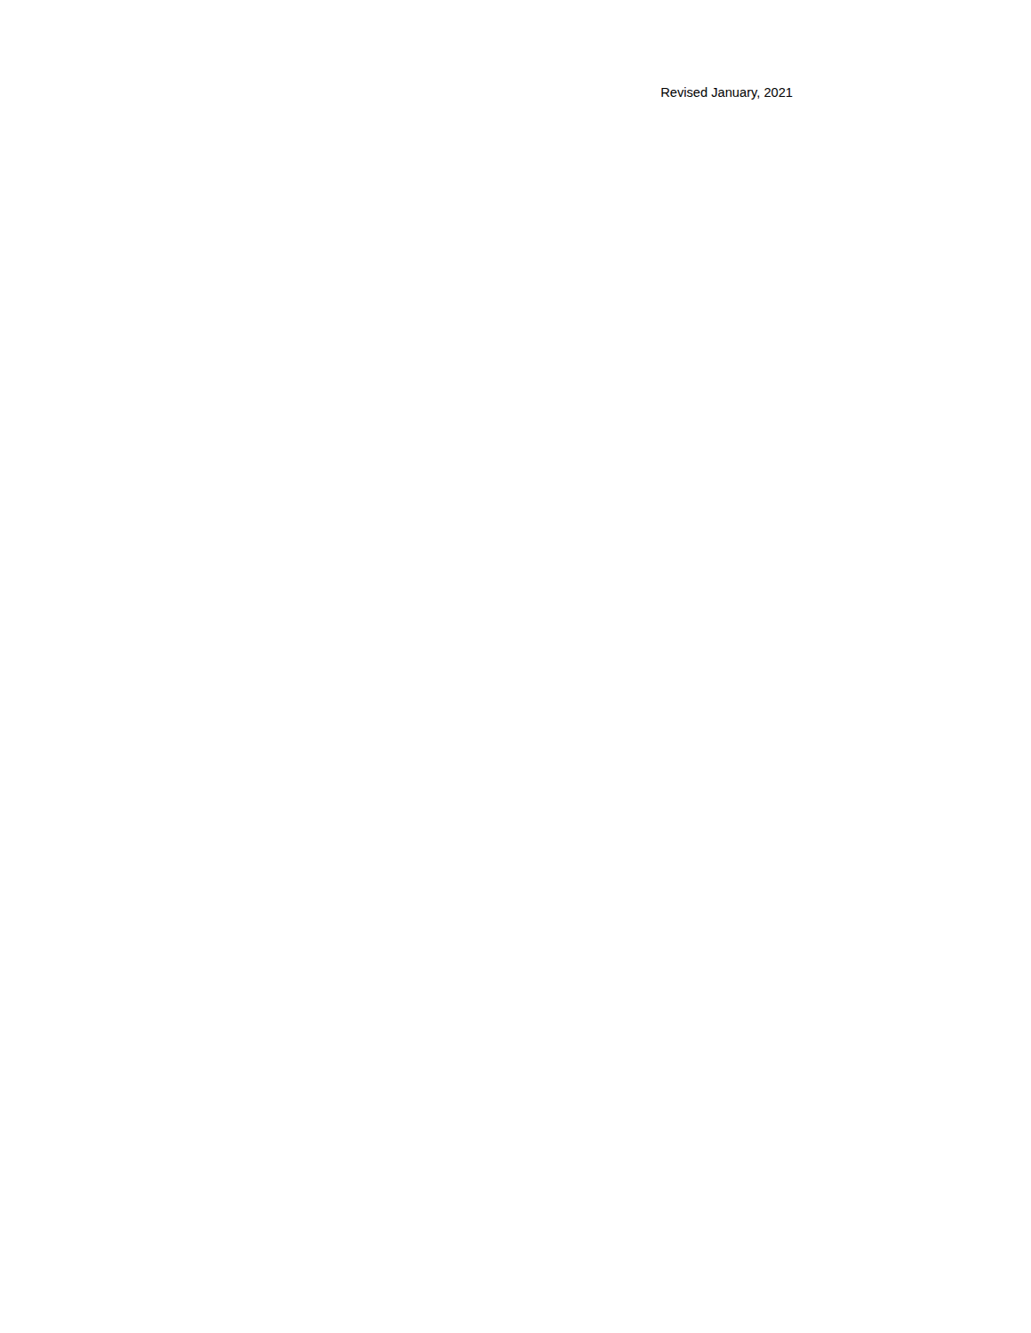Revised January, 2021